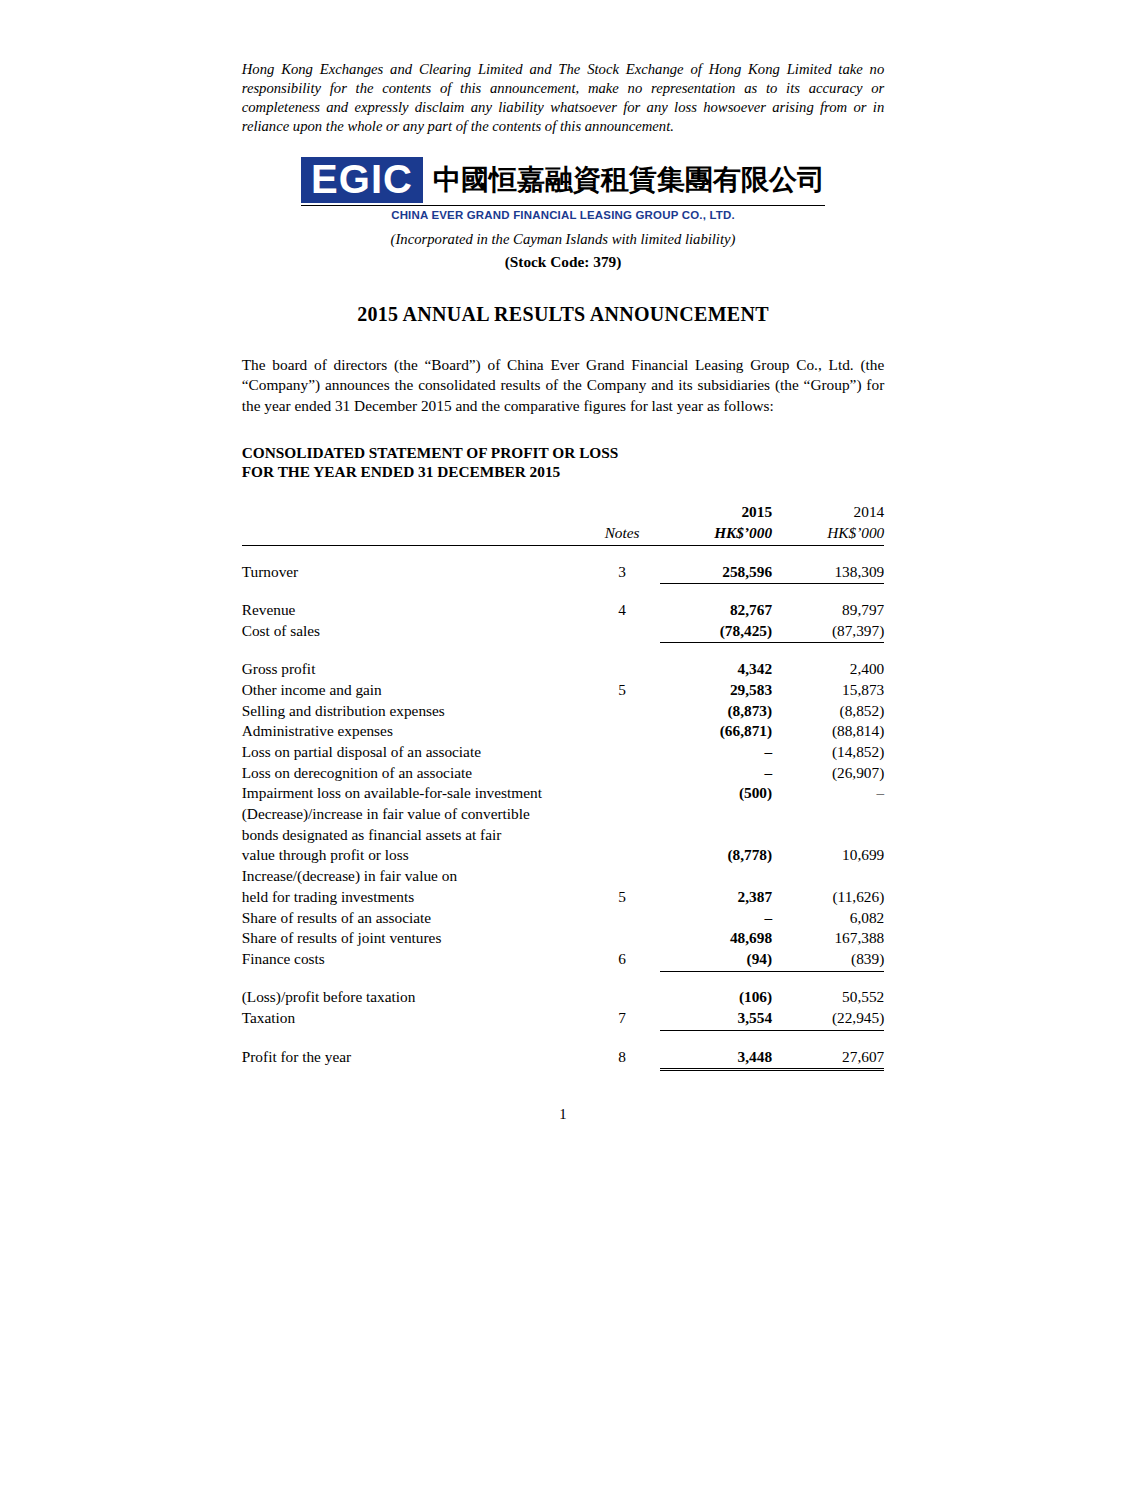Hong Kong Exchanges and Clearing Limited and The Stock Exchange of Hong Kong Limited take no responsibility for the contents of this announcement, make no representation as to its accuracy or completeness and expressly disclaim any liability whatsoever for any loss howsoever arising from or in reliance upon the whole or any part of the contents of this announcement.
EGIC 中國恒嘉融資租賃集團有限公司
CHINA EVER GRAND FINANCIAL LEASING GROUP CO., LTD.
(Incorporated in the Cayman Islands with limited liability)
(Stock Code: 379)
2015 ANNUAL RESULTS ANNOUNCEMENT
The board of directors (the “Board”) of China Ever Grand Financial Leasing Group Co., Ltd. (the “Company”) announces the consolidated results of the Company and its subsidiaries (the “Group”) for the year ended 31 December 2015 and the comparative figures for last year as follows:
CONSOLIDATED STATEMENT OF PROFIT OR LOSS
FOR THE YEAR ENDED 31 DECEMBER 2015
| | | 2015 | 2014 |
| | Notes | HK$’000 | HK$’000 |
| Turnover | 3 | 258,596 | 138,309 |
| Revenue | 4 | 82,767 | 89,797 |
| Cost of sales | | (78,425) | (87,397) |
| Gross profit | | 4,342 | 2,400 |
| Other income and gain | 5 | 29,583 | 15,873 |
| Selling and distribution expenses | | (8,873) | (8,852) |
| Administrative expenses | | (66,871) | (88,814) |
| Loss on partial disposal of an associate | | – | (14,852) |
| Loss on derecognition of an associate | | – | (26,907) |
| Impairment loss on available-for-sale investment | | (500) | – |
| (Decrease)/increase in fair value of convertible | | | |
| bonds designated as financial assets at fair | | | |
| value through profit or loss | | (8,778) | 10,699 |
| Increase/(decrease) in fair value on | | | |
| held for trading investments | 5 | 2,387 | (11,626) |
| Share of results of an associate | | – | 6,082 |
| Share of results of joint ventures | | 48,698 | 167,388 |
| Finance costs | 6 | (94) | (839) |
| (Loss)/profit before taxation | | (106) | 50,552 |
| Taxation | 7 | 3,554 | (22,945) |
| Profit for the year | 8 | 3,448 | 27,607 |
1